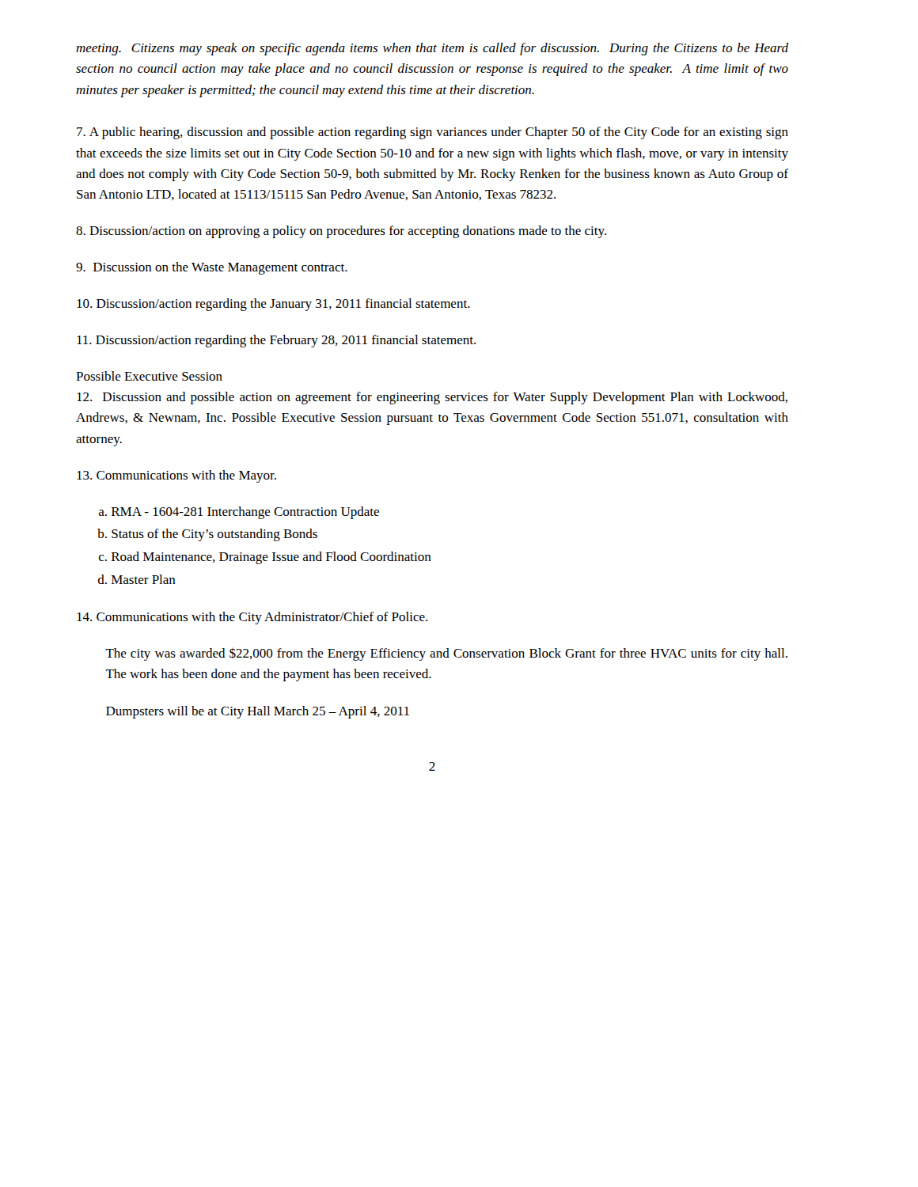meeting. Citizens may speak on specific agenda items when that item is called for discussion. During the Citizens to be Heard section no council action may take place and no council discussion or response is required to the speaker. A time limit of two minutes per speaker is permitted; the council may extend this time at their discretion.
7. A public hearing, discussion and possible action regarding sign variances under Chapter 50 of the City Code for an existing sign that exceeds the size limits set out in City Code Section 50-10 and for a new sign with lights which flash, move, or vary in intensity and does not comply with City Code Section 50-9, both submitted by Mr. Rocky Renken for the business known as Auto Group of San Antonio LTD, located at 15113/15115 San Pedro Avenue, San Antonio, Texas 78232.
8. Discussion/action on approving a policy on procedures for accepting donations made to the city.
9. Discussion on the Waste Management contract.
10. Discussion/action regarding the January 31, 2011 financial statement.
11. Discussion/action regarding the February 28, 2011 financial statement.
Possible Executive Session
12. Discussion and possible action on agreement for engineering services for Water Supply Development Plan with Lockwood, Andrews, & Newnam, Inc. Possible Executive Session pursuant to Texas Government Code Section 551.071, consultation with attorney.
13. Communications with the Mayor.
RMA - 1604-281 Interchange Contraction Update
Status of the City’s outstanding Bonds
Road Maintenance, Drainage Issue and Flood Coordination
Master Plan
14. Communications with the City Administrator/Chief of Police.
The city was awarded $22,000 from the Energy Efficiency and Conservation Block Grant for three HVAC units for city hall. The work has been done and the payment has been received.
Dumpsters will be at City Hall March 25 – April 4, 2011
2